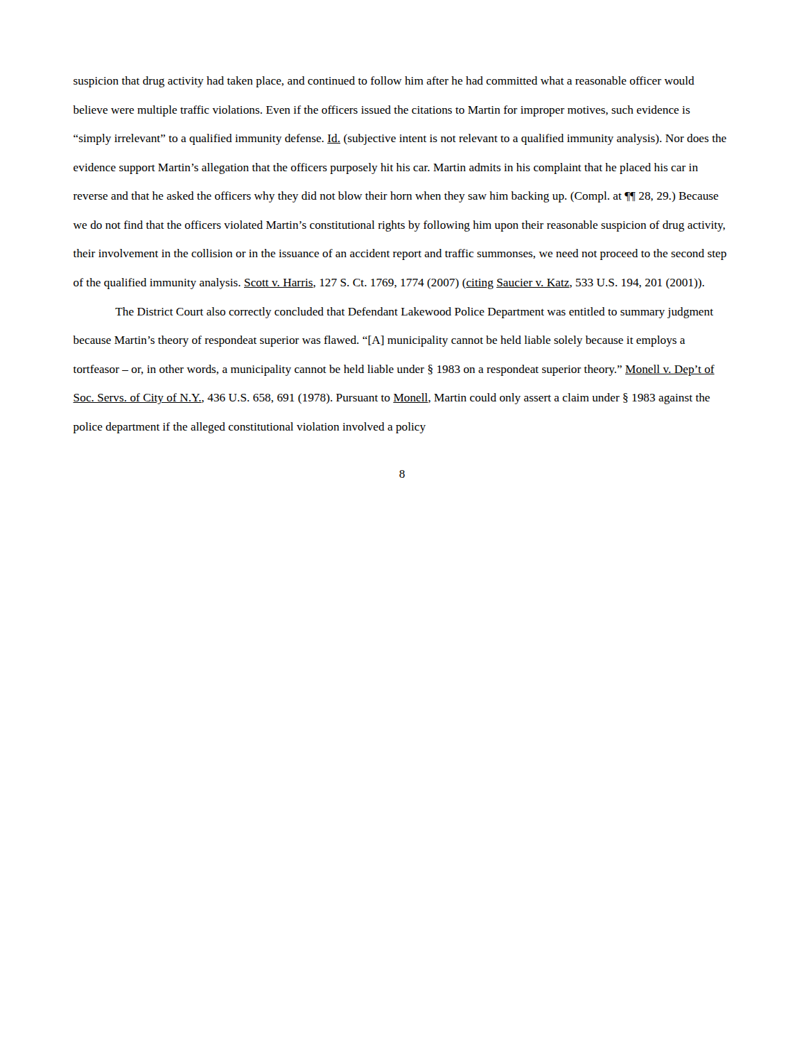suspicion that drug activity had taken place, and continued to follow him after he had committed what a reasonable officer would believe were multiple traffic violations. Even if the officers issued the citations to Martin for improper motives, such evidence is “simply irrelevant” to a qualified immunity defense. Id. (subjective intent is not relevant to a qualified immunity analysis). Nor does the evidence support Martin’s allegation that the officers purposely hit his car. Martin admits in his complaint that he placed his car in reverse and that he asked the officers why they did not blow their horn when they saw him backing up. (Compl. at ¶¶ 28, 29.) Because we do not find that the officers violated Martin’s constitutional rights by following him upon their reasonable suspicion of drug activity, their involvement in the collision or in the issuance of an accident report and traffic summonses, we need not proceed to the second step of the qualified immunity analysis. Scott v. Harris, 127 S. Ct. 1769, 1774 (2007) (citing Saucier v. Katz, 533 U.S. 194, 201 (2001)).
The District Court also correctly concluded that Defendant Lakewood Police Department was entitled to summary judgment because Martin’s theory of respondeat superior was flawed. “[A] municipality cannot be held liable solely because it employs a tortfeasor – or, in other words, a municipality cannot be held liable under § 1983 on a respondeat superior theory.” Monell v. Dep’t of Soc. Servs. of City of N.Y., 436 U.S. 658, 691 (1978). Pursuant to Monell, Martin could only assert a claim under § 1983 against the police department if the alleged constitutional violation involved a policy
8